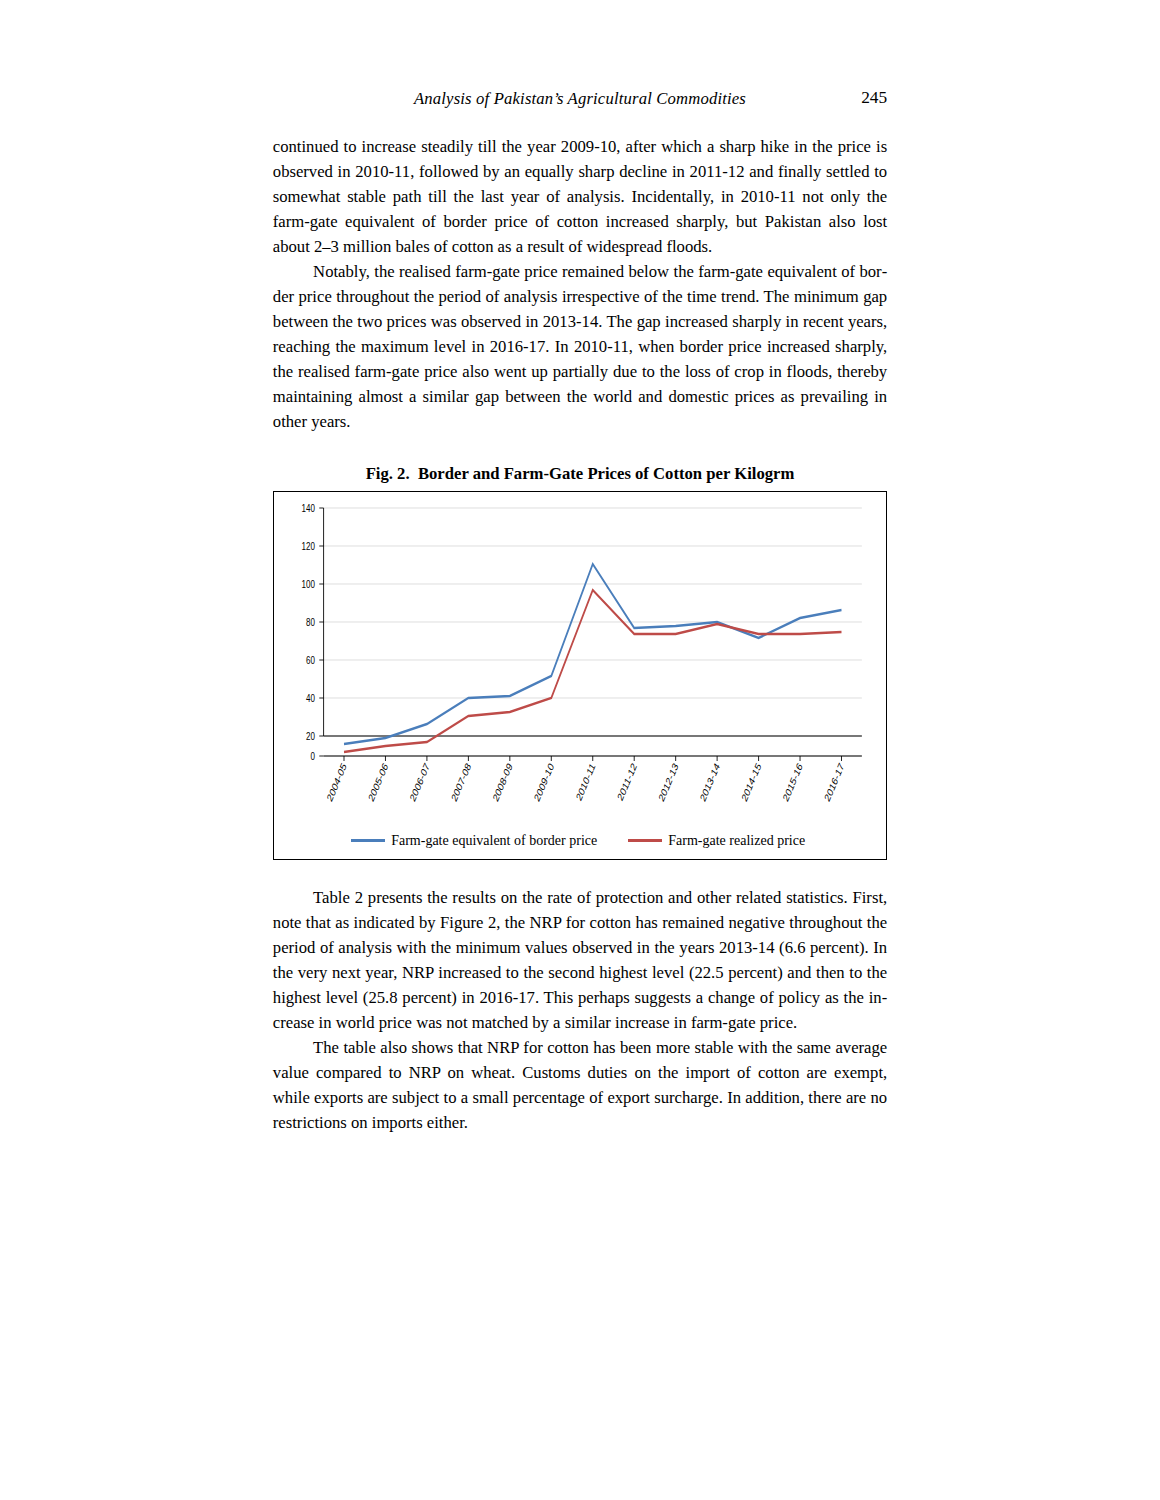Analysis of Pakistan’s Agricultural Commodities 245
continued to increase steadily till the year 2009-10, after which a sharp hike in the price is observed in 2010-11, followed by an equally sharp decline in 2011-12 and finally settled to somewhat stable path till the last year of analysis. Incidentally, in 2010-11 not only the farm-gate equivalent of border price of cotton increased sharply, but Pakistan also lost about 2–3 million bales of cotton as a result of widespread floods.
Notably, the realised farm-gate price remained below the farm-gate equivalent of border price throughout the period of analysis irrespective of the time trend. The minimum gap between the two prices was observed in 2013-14. The gap increased sharply in recent years, reaching the maximum level in 2016-17. In 2010-11, when border price increased sharply, the realised farm-gate price also went up partially due to the loss of crop in floods, thereby maintaining almost a similar gap between the world and domestic prices as prevailing in other years.
Fig. 2. Border and Farm-Gate Prices of Cotton per Kilogrm
140 120 100 80 60 40 20 0 2004-05 2005-06 2006-07 2007-08 2008-09 2009-10 2010-11 2011-12 2012-13 2013-14 2014-15 2015-16 2016-17
Farm-gate equivalent of border price Farm-gate realized price
Table 2 presents the results on the rate of protection and other related statistics. First, note that as indicated by Figure 2, the NRP for cotton has remained negative throughout the period of analysis with the minimum values observed in the years 2013-14 (6.6 percent). In the very next year, NRP increased to the second highest level (22.5 percent) and then to the highest level (25.8 percent) in 2016-17. This perhaps suggests a change of policy as the increase in world price was not matched by a similar increase in farm-gate price.
The table also shows that NRP for cotton has been more stable with the same average value compared to NRP on wheat. Customs duties on the import of cotton are exempt, while exports are subject to a small percentage of export surcharge. In addition, there are no restrictions on imports either.